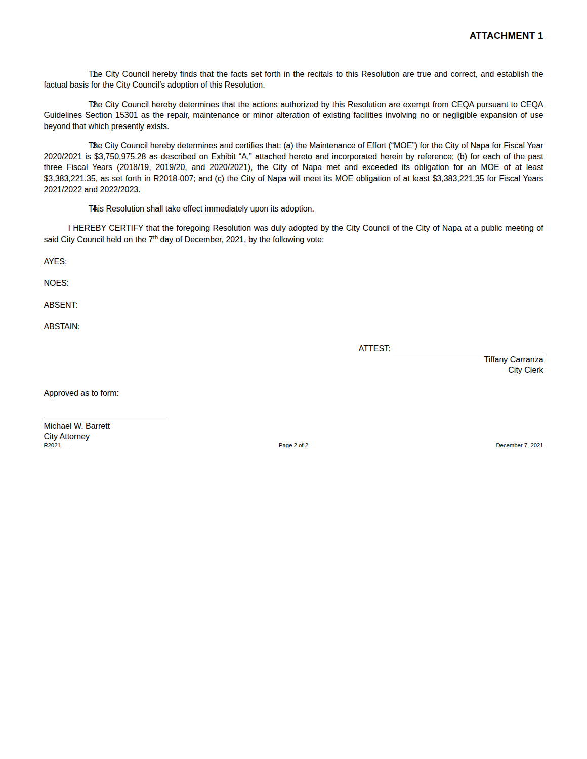ATTACHMENT 1
1. The City Council hereby finds that the facts set forth in the recitals to this Resolution are true and correct, and establish the factual basis for the City Council’s adoption of this Resolution.
2. The City Council hereby determines that the actions authorized by this Resolution are exempt from CEQA pursuant to CEQA Guidelines Section 15301 as the repair, maintenance or minor alteration of existing facilities involving no or negligible expansion of use beyond that which presently exists.
3. The City Council hereby determines and certifies that: (a) the Maintenance of Effort (“MOE”) for the City of Napa for Fiscal Year 2020/2021 is $3,750,975.28 as described on Exhibit “A,” attached hereto and incorporated herein by reference; (b) for each of the past three Fiscal Years (2018/19, 2019/20, and 2020/2021), the City of Napa met and exceeded its obligation for an MOE of at least $3,383,221.35, as set forth in R2018-007; and (c) the City of Napa will meet its MOE obligation of at least $3,383,221.35 for Fiscal Years 2021/2022 and 2022/2023.
4. This Resolution shall take effect immediately upon its adoption.
I HEREBY CERTIFY that the foregoing Resolution was duly adopted by the City Council of the City of Napa at a public meeting of said City Council held on the 7th day of December, 2021, by the following vote:
AYES:
NOES:
ABSENT:
ABSTAIN:
ATTEST:
Tiffany Carranza
City Clerk
Approved as to form:
Michael W. Barrett
City Attorney
R2021-__
Page 2 of 2
December 7, 2021